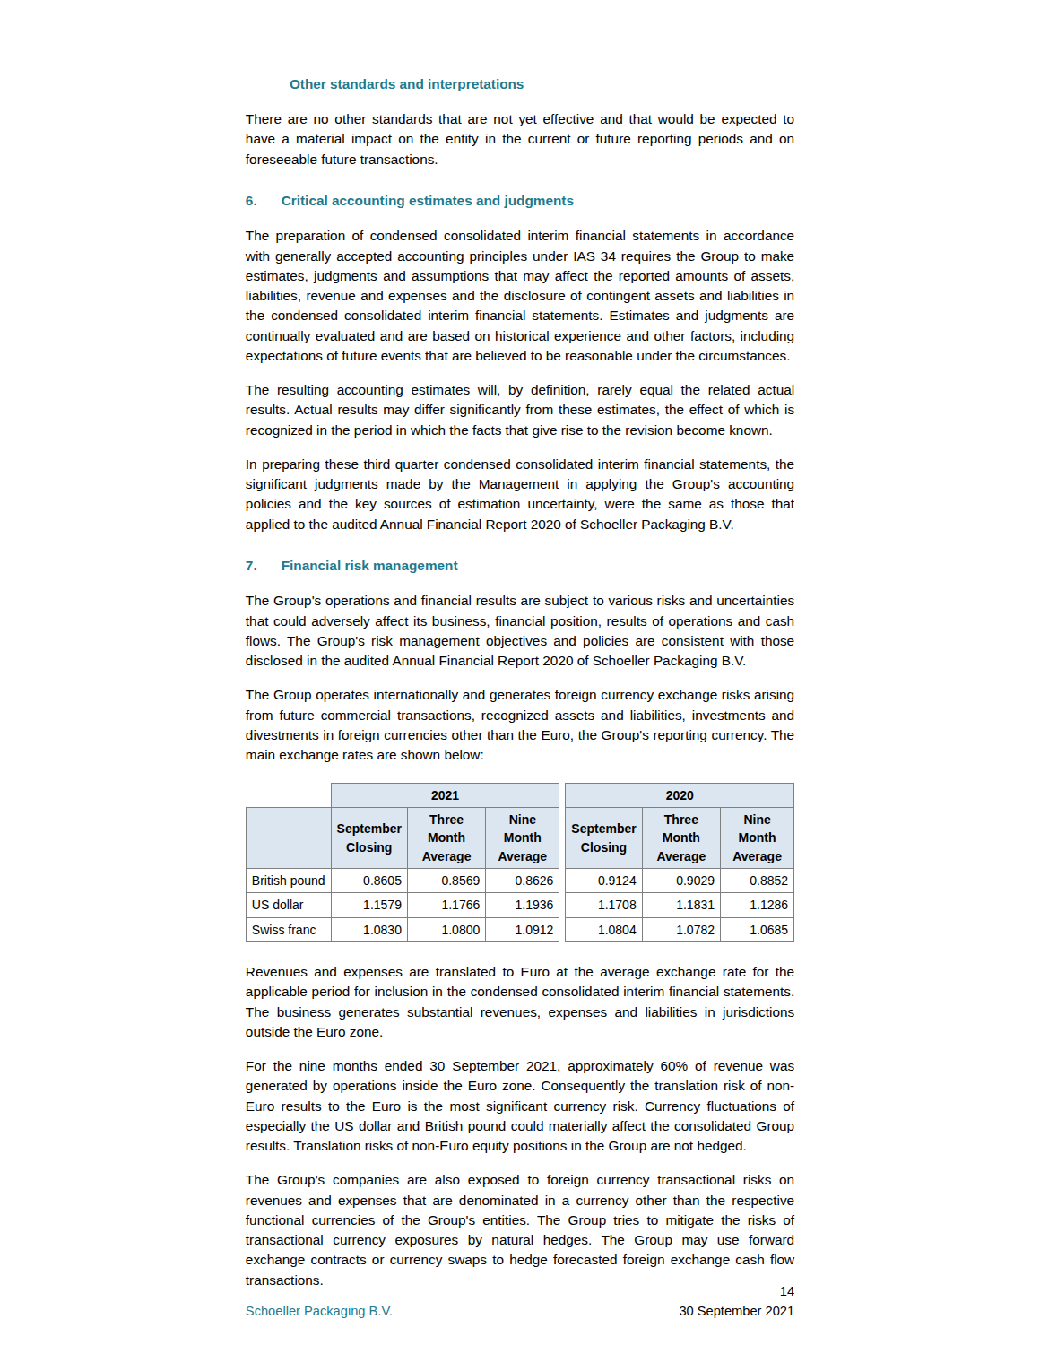Other standards and interpretations
There are no other standards that are not yet effective and that would be expected to have a material impact on the entity in the current or future reporting periods and on foreseeable future transactions.
6. Critical accounting estimates and judgments
The preparation of condensed consolidated interim financial statements in accordance with generally accepted accounting principles under IAS 34 requires the Group to make estimates, judgments and assumptions that may affect the reported amounts of assets, liabilities, revenue and expenses and the disclosure of contingent assets and liabilities in the condensed consolidated interim financial statements. Estimates and judgments are continually evaluated and are based on historical experience and other factors, including expectations of future events that are believed to be reasonable under the circumstances.
The resulting accounting estimates will, by definition, rarely equal the related actual results. Actual results may differ significantly from these estimates, the effect of which is recognized in the period in which the facts that give rise to the revision become known.
In preparing these third quarter condensed consolidated interim financial statements, the significant judgments made by the Management in applying the Group's accounting policies and the key sources of estimation uncertainty, were the same as those that applied to the audited Annual Financial Report 2020 of Schoeller Packaging B.V.
7. Financial risk management
The Group's operations and financial results are subject to various risks and uncertainties that could adversely affect its business, financial position, results of operations and cash flows. The Group's risk management objectives and policies are consistent with those disclosed in the audited Annual Financial Report 2020 of Schoeller Packaging B.V.
The Group operates internationally and generates foreign currency exchange risks arising from future commercial transactions, recognized assets and liabilities, investments and divestments in foreign currencies other than the Euro, the Group's reporting currency. The main exchange rates are shown below:
| | 2021 | | 2020 |
| --- | --- | --- | --- |
| | September Closing | Three Month Average | Nine Month Average | | September Closing | Three Month Average | Nine Month Average |
| British pound | 0.8605 | 0.8569 | 0.8626 | | 0.9124 | 0.9029 | 0.8852 |
| US dollar | 1.1579 | 1.1766 | 1.1936 | | 1.1708 | 1.1831 | 1.1286 |
| Swiss franc | 1.0830 | 1.0800 | 1.0912 | | 1.0804 | 1.0782 | 1.0685 |
Revenues and expenses are translated to Euro at the average exchange rate for the applicable period for inclusion in the condensed consolidated interim financial statements. The business generates substantial revenues, expenses and liabilities in jurisdictions outside the Euro zone.
For the nine months ended 30 September 2021, approximately 60% of revenue was generated by operations inside the Euro zone. Consequently the translation risk of non-Euro results to the Euro is the most significant currency risk. Currency fluctuations of especially the US dollar and British pound could materially affect the consolidated Group results. Translation risks of non-Euro equity positions in the Group are not hedged.
The Group's companies are also exposed to foreign currency transactional risks on revenues and expenses that are denominated in a currency other than the respective functional currencies of the Group's entities. The Group tries to mitigate the risks of transactional currency exposures by natural hedges. The Group may use forward exchange contracts or currency swaps to hedge forecasted foreign exchange cash flow transactions.
14
Schoeller Packaging B.V.
30 September 2021